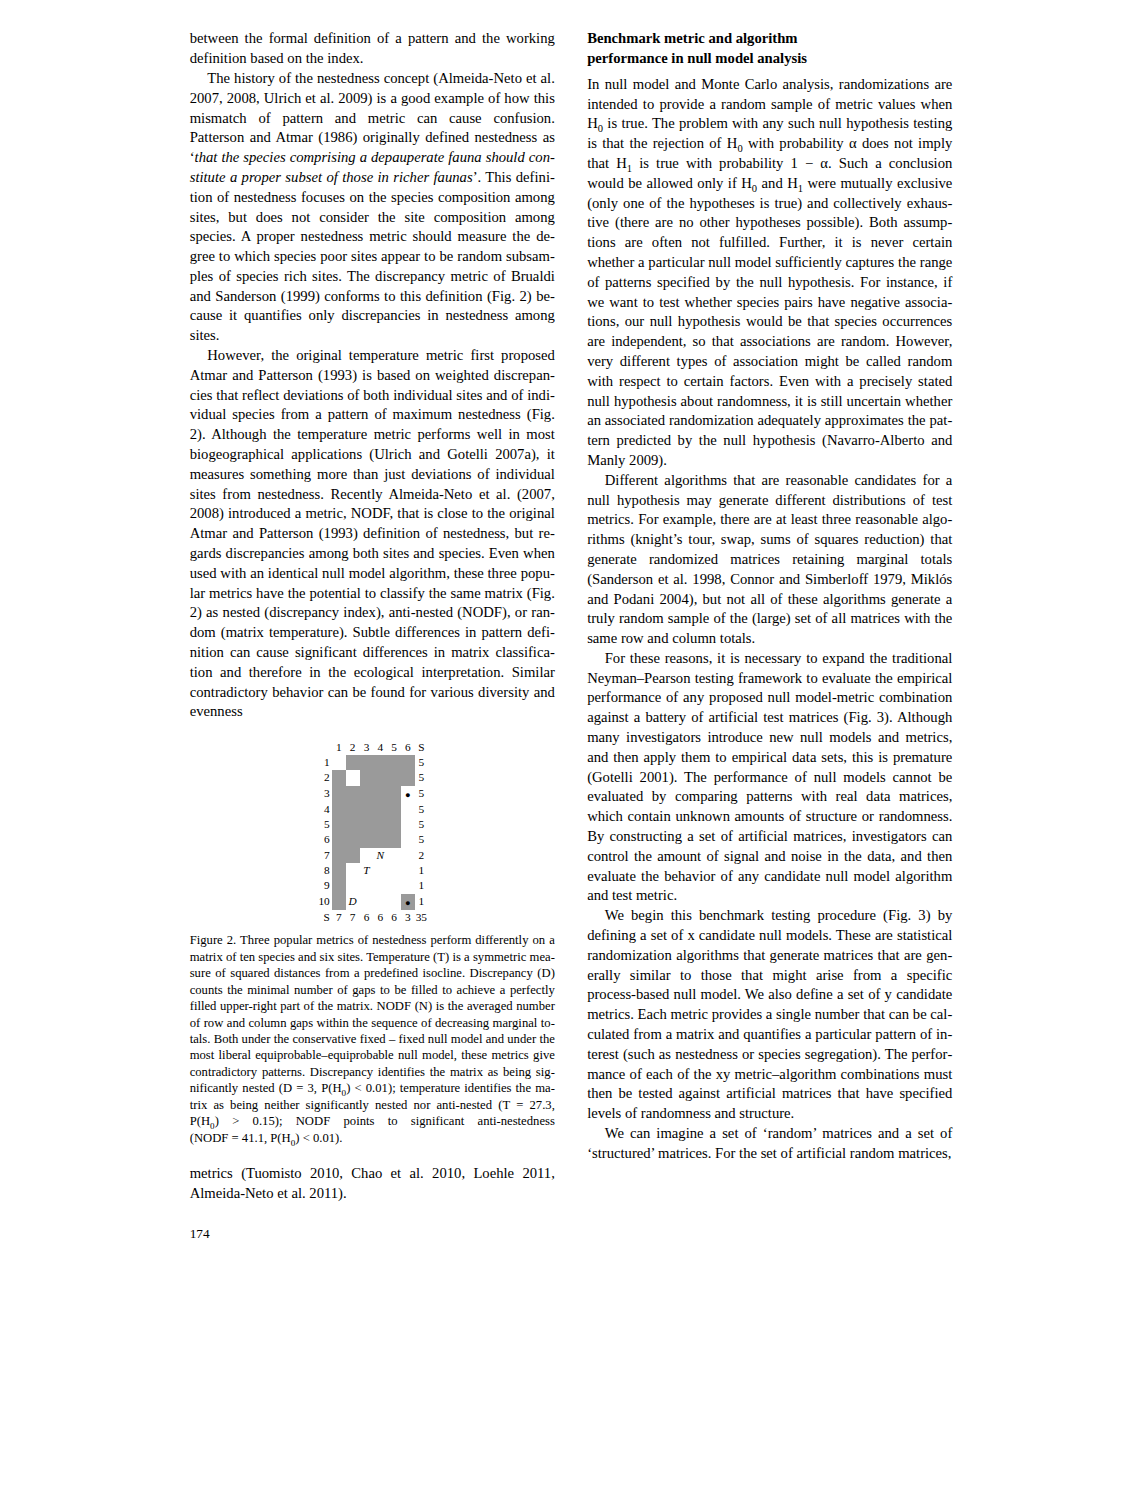between the formal definition of a pattern and the working definition based on the index.
The history of the nestedness concept (Almeida-Neto et al. 2007, 2008, Ulrich et al. 2009) is a good example of how this mismatch of pattern and metric can cause confusion. Patterson and Atmar (1986) originally defined nestedness as ‘that the species comprising a depauperate fauna should constitute a proper subset of those in richer faunas’. This definition of nestedness focuses on the species composition among sites, but does not consider the site composition among species. A proper nestedness metric should measure the degree to which species poor sites appear to be random subsamples of species rich sites. The discrepancy metric of Brualdi and Sanderson (1999) conforms to this definition (Fig. 2) because it quantifies only discrepancies in nestedness among sites.
However, the original temperature metric first proposed Atmar and Patterson (1993) is based on weighted discrepancies that reflect deviations of both individual sites and of individual species from a pattern of maximum nestedness (Fig. 2). Although the temperature metric performs well in most biogeographical applications (Ulrich and Gotelli 2007a), it measures something more than just deviations of individual sites from nestedness. Recently Almeida-Neto et al. (2007, 2008) introduced a metric, NODF, that is close to the original Atmar and Patterson (1993) definition of nestedness, but regards discrepancies among both sites and species. Even when used with an identical null model algorithm, these three popular metrics have the potential to classify the same matrix (Fig. 2) as nested (discrepancy index), anti-nested (NODF), or random (matrix temperature). Subtle differences in pattern definition can cause significant differences in matrix classification and therefore in the ecological interpretation. Similar contradictory behavior can be found for various diversity and evenness
| | 1 | 2 | 3 | 4 | 5 | 6 | S |
| 1 | | | | | | | 5 |
| 2 | | | | | | | 5 |
| 3 | | | | | | | 5 |
| 4 | | | | | | | 5 |
| 5 | | | | | | | 5 |
| 6 | | | | | | | 5 |
| 7 | | | | N | | | 2 |
| 8 | | | T | | | | 1 |
| 9 | | | | | | | 1 |
| 10 | | D | | | | | 1 |
| S | 7 | 7 | 6 | 6 | 6 | 3 | 35 |
Figure 2. Three popular metrics of nestedness perform differently on a matrix of ten species and six sites. Temperature (T) is a symmetric measure of squared distances from a predefined isocline. Discrepancy (D) counts the minimal number of gaps to be filled to achieve a perfectly filled upper-right part of the matrix. NODF (N) is the averaged number of row and column gaps within the sequence of decreasing marginal totals. Both under the conservative fixed – fixed null model and under the most liberal equiprobable–equiprobable null model, these metrics give contradictory patterns. Discrepancy identifies the matrix as being significantly nested (D = 3, P(H0) < 0.01); temperature identifies the matrix as being neither significantly nested nor anti-nested (T = 27.3, P(H0) > 0.15); NODF points to significant anti-nestedness (NODF = 41.1, P(H0) < 0.01).
metrics (Tuomisto 2010, Chao et al. 2010, Loehle 2011, Almeida-Neto et al. 2011).
Benchmark metric and algorithm
performance in null model analysis
In null model and Monte Carlo analysis, randomizations are intended to provide a random sample of metric values when H0 is true. The problem with any such null hypothesis testing is that the rejection of H0 with probability α does not imply that H1 is true with probability 1 − α. Such a conclusion would be allowed only if H0 and H1 were mutually exclusive (only one of the hypotheses is true) and collectively exhaustive (there are no other hypotheses possible). Both assumptions are often not fulfilled. Further, it is never certain whether a particular null model sufficiently captures the range of patterns specified by the null hypothesis. For instance, if we want to test whether species pairs have negative associations, our null hypothesis would be that species occurrences are independent, so that associations are random. However, very different types of association might be called random with respect to certain factors. Even with a precisely stated null hypothesis about randomness, it is still uncertain whether an associated randomization adequately approximates the pattern predicted by the null hypothesis (Navarro-Alberto and Manly 2009).
Different algorithms that are reasonable candidates for a null hypothesis may generate different distributions of test metrics. For example, there are at least three reasonable algorithms (knight’s tour, swap, sums of squares reduction) that generate randomized matrices retaining marginal totals (Sanderson et al. 1998, Connor and Simberloff 1979, Miklós and Podani 2004), but not all of these algorithms generate a truly random sample of the (large) set of all matrices with the same row and column totals.
For these reasons, it is necessary to expand the traditional Neyman–Pearson testing framework to evaluate the empirical performance of any proposed null model-metric combination against a battery of artificial test matrices (Fig. 3). Although many investigators introduce new null models and metrics, and then apply them to empirical data sets, this is premature (Gotelli 2001). The performance of null models cannot be evaluated by comparing patterns with real data matrices, which contain unknown amounts of structure or randomness. By constructing a set of artificial matrices, investigators can control the amount of signal and noise in the data, and then evaluate the behavior of any candidate null model algorithm and test metric.
We begin this benchmark testing procedure (Fig. 3) by defining a set of x candidate null models. These are statistical randomization algorithms that generate matrices that are generally similar to those that might arise from a specific process-based null model. We also define a set of y candidate metrics. Each metric provides a single number that can be calculated from a matrix and quantifies a particular pattern of interest (such as nestedness or species segregation). The performance of each of the xy metric–algorithm combinations must then be tested against artificial matrices that have specified levels of randomness and structure.
We can imagine a set of ‘random’ matrices and a set of ‘structured’ matrices. For the set of artificial random matrices,
174